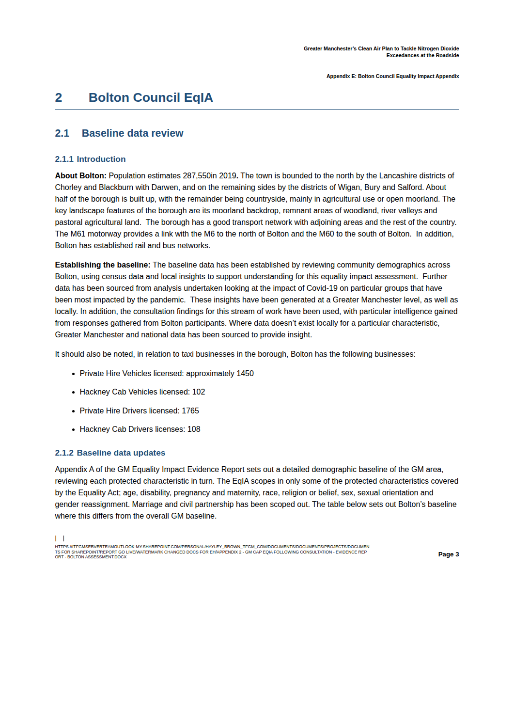Greater Manchester’s Clean Air Plan to Tackle Nitrogen Dioxide
Exceedances at the Roadside
Appendix E: Bolton Council Equality Impact Appendix
2 Bolton Council EqIA
2.1 Baseline data review
2.1.1 Introduction
About Bolton: Population estimates 287,550in 2019. The town is bounded to the north by the Lancashire districts of Chorley and Blackburn with Darwen, and on the remaining sides by the districts of Wigan, Bury and Salford. About half of the borough is built up, with the remainder being countryside, mainly in agricultural use or open moorland. The key landscape features of the borough are its moorland backdrop, remnant areas of woodland, river valleys and pastoral agricultural land. The borough has a good transport network with adjoining areas and the rest of the country. The M61 motorway provides a link with the M6 to the north of Bolton and the M60 to the south of Bolton. In addition, Bolton has established rail and bus networks.
Establishing the baseline: The baseline data has been established by reviewing community demographics across Bolton, using census data and local insights to support understanding for this equality impact assessment. Further data has been sourced from analysis undertaken looking at the impact of Covid-19 on particular groups that have been most impacted by the pandemic. These insights have been generated at a Greater Manchester level, as well as locally. In addition, the consultation findings for this stream of work have been used, with particular intelligence gained from responses gathered from Bolton participants. Where data doesn’t exist locally for a particular characteristic, Greater Manchester and national data has been sourced to provide insight.
It should also be noted, in relation to taxi businesses in the borough, Bolton has the following businesses:
Private Hire Vehicles licensed: approximately 1450
Hackney Cab Vehicles licensed: 102
Private Hire Drivers licensed: 1765
Hackney Cab Drivers licenses: 108
2.1.2 Baseline data updates
Appendix A of the GM Equality Impact Evidence Report sets out a detailed demographic baseline of the GM area, reviewing each protected characteristic in turn. The EqIA scopes in only some of the protected characteristics covered by the Equality Act; age, disability, pregnancy and maternity, race, religion or belief, sex, sexual orientation and gender reassignment. Marriage and civil partnership has been scoped out. The table below sets out Bolton’s baseline where this differs from the overall GM baseline.
| |
HTTPS://ITFGMSERVERTEAMOUTLOOK-MY.SHAREPOINT.COM/PERSONAL/HAYLEY_BROWN_TFGM_COM/DOCUMENTS/DOCUMENTS/PROJECTS/DOCUMENTS FOR SHAREPOINT/REPORT GO LIVE/WATERMARK CHANGED DOCS FOR EH/APPENDIX 2 - GM CAP EQIA FOLLOWING CONSULTATION - EVIDENCE REPORT - BOLTON ASSESSMENT.DOCX
Page 3